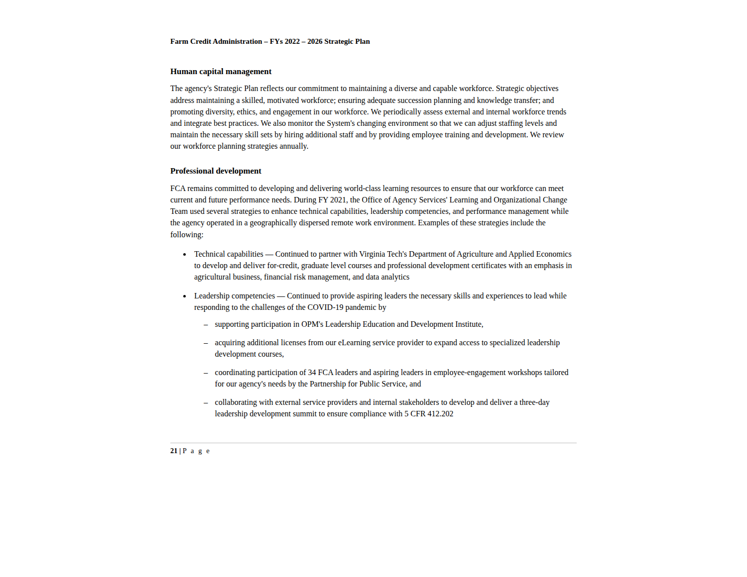Farm Credit Administration – FYs 2022 – 2026 Strategic Plan
Human capital management
The agency's Strategic Plan reflects our commitment to maintaining a diverse and capable workforce. Strategic objectives address maintaining a skilled, motivated workforce; ensuring adequate succession planning and knowledge transfer; and promoting diversity, ethics, and engagement in our workforce. We periodically assess external and internal workforce trends and integrate best practices. We also monitor the System's changing environment so that we can adjust staffing levels and maintain the necessary skill sets by hiring additional staff and by providing employee training and development. We review our workforce planning strategies annually.
Professional development
FCA remains committed to developing and delivering world-class learning resources to ensure that our workforce can meet current and future performance needs. During FY 2021, the Office of Agency Services' Learning and Organizational Change Team used several strategies to enhance technical capabilities, leadership competencies, and performance management while the agency operated in a geographically dispersed remote work environment. Examples of these strategies include the following:
Technical capabilities — Continued to partner with Virginia Tech's Department of Agriculture and Applied Economics to develop and deliver for-credit, graduate level courses and professional development certificates with an emphasis in agricultural business, financial risk management, and data analytics
Leadership competencies — Continued to provide aspiring leaders the necessary skills and experiences to lead while responding to the challenges of the COVID-19 pandemic by
supporting participation in OPM's Leadership Education and Development Institute,
acquiring additional licenses from our eLearning service provider to expand access to specialized leadership development courses,
coordinating participation of 34 FCA leaders and aspiring leaders in employee-engagement workshops tailored for our agency's needs by the Partnership for Public Service, and
collaborating with external service providers and internal stakeholders to develop and deliver a three-day leadership development summit to ensure compliance with 5 CFR 412.202
21 | P a g e